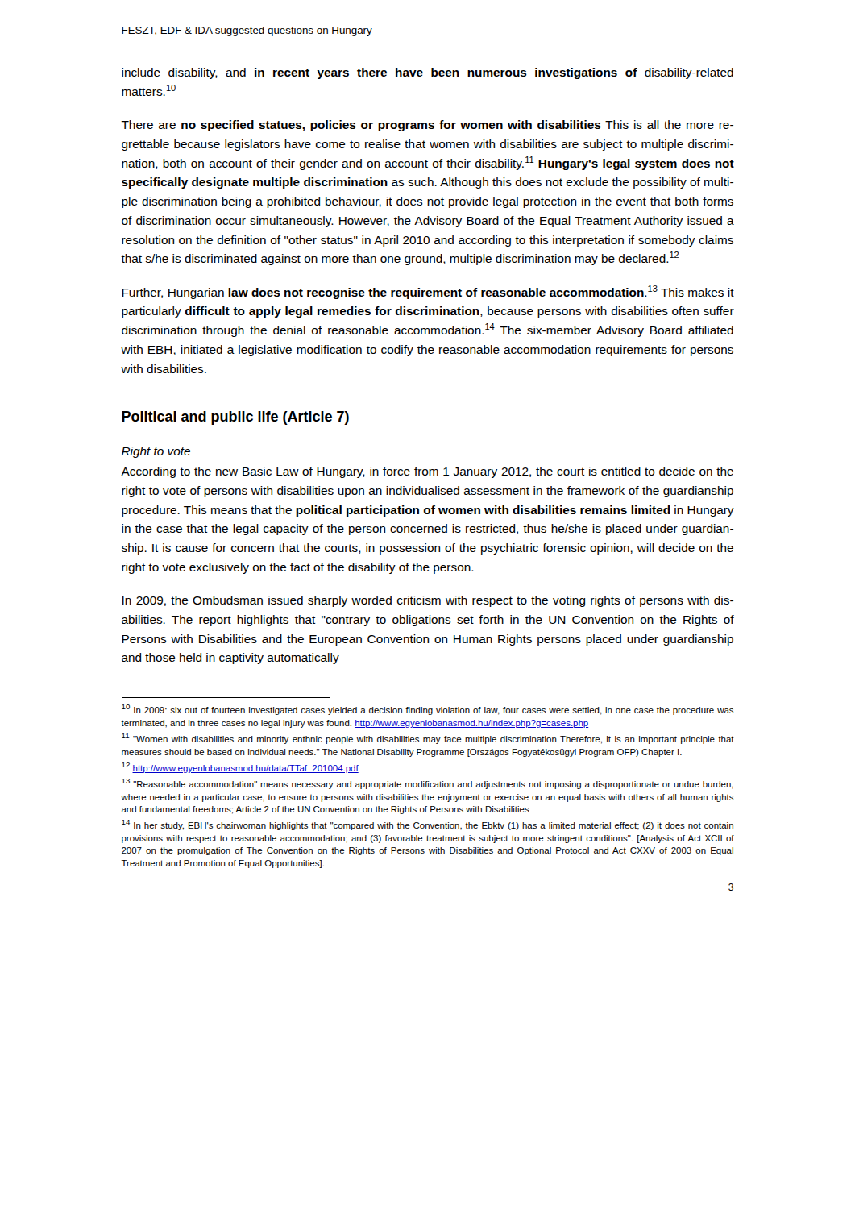FESZT, EDF & IDA suggested questions on Hungary
include disability, and in recent years there have been numerous investigations of disability-related matters.10
There are no specified statues, policies or programs for women with disabilities This is all the more regrettable because legislators have come to realise that women with disabilities are subject to multiple discrimination, both on account of their gender and on account of their disability.11 Hungary's legal system does not specifically designate multiple discrimination as such. Although this does not exclude the possibility of multiple discrimination being a prohibited behaviour, it does not provide legal protection in the event that both forms of discrimination occur simultaneously. However, the Advisory Board of the Equal Treatment Authority issued a resolution on the definition of "other status" in April 2010 and according to this interpretation if somebody claims that s/he is discriminated against on more than one ground, multiple discrimination may be declared.12
Further, Hungarian law does not recognise the requirement of reasonable accommodation.13 This makes it particularly difficult to apply legal remedies for discrimination, because persons with disabilities often suffer discrimination through the denial of reasonable accommodation.14 The six-member Advisory Board affiliated with EBH, initiated a legislative modification to codify the reasonable accommodation requirements for persons with disabilities.
Political and public life (Article 7)
Right to vote
According to the new Basic Law of Hungary, in force from 1 January 2012, the court is entitled to decide on the right to vote of persons with disabilities upon an individualised assessment in the framework of the guardianship procedure. This means that the political participation of women with disabilities remains limited in Hungary in the case that the legal capacity of the person concerned is restricted, thus he/she is placed under guardianship. It is cause for concern that the courts, in possession of the psychiatric forensic opinion, will decide on the right to vote exclusively on the fact of the disability of the person.
In 2009, the Ombudsman issued sharply worded criticism with respect to the voting rights of persons with disabilities. The report highlights that "contrary to obligations set forth in the UN Convention on the Rights of Persons with Disabilities and the European Convention on Human Rights persons placed under guardianship and those held in captivity automatically
10 In 2009: six out of fourteen investigated cases yielded a decision finding violation of law, four cases were settled, in one case the procedure was terminated, and in three cases no legal injury was found. http://www.egyenlobanasmod.hu/index.php?g=cases.php
11 "Women with disabilities and minority enthnic people with disabilities may face multiple discrimination Therefore, it is an important principle that measures should be based on individual needs." The National Disability Programme [Országos Fogyatékosügyi Program OFP) Chapter I.
12 http://www.egyenlobanasmod.hu/data/TTaf_201004.pdf
13 "Reasonable accommodation" means necessary and appropriate modification and adjustments not imposing a disproportionate or undue burden, where needed in a particular case, to ensure to persons with disabilities the enjoyment or exercise on an equal basis with others of all human rights and fundamental freedoms; Article 2 of the UN Convention on the Rights of Persons with Disabilities
14 In her study, EBH's chairwoman highlights that "compared with the Convention, the Ebktv (1) has a limited material effect; (2) it does not contain provisions with respect to reasonable accommodation; and (3) favorable treatment is subject to more stringent conditions". [Analysis of Act XCII of 2007 on the promulgation of The Convention on the Rights of Persons with Disabilities and Optional Protocol and Act CXXV of 2003 on Equal Treatment and Promotion of Equal Opportunities].
3